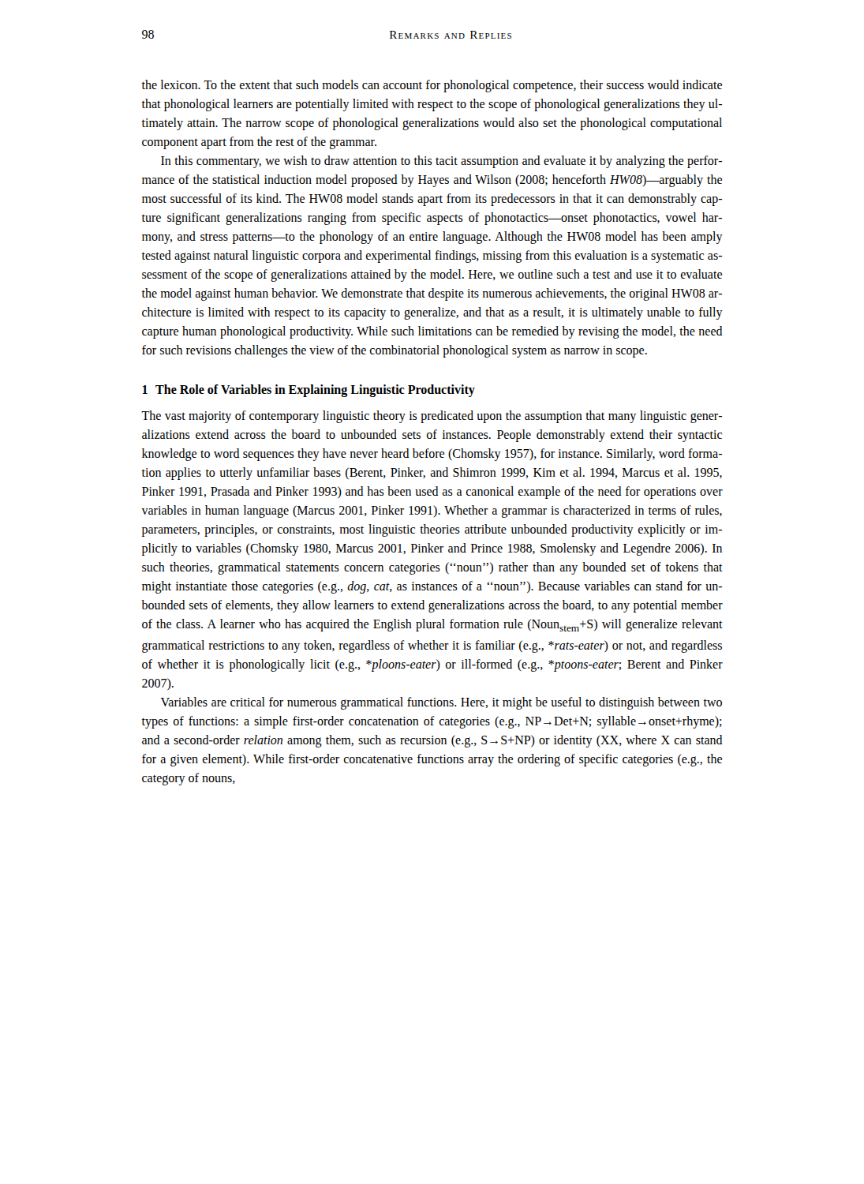98 Remarks and Replies
the lexicon. To the extent that such models can account for phonological competence, their success would indicate that phonological learners are potentially limited with respect to the scope of phonological generalizations they ultimately attain. The narrow scope of phonological generalizations would also set the phonological computational component apart from the rest of the grammar.
In this commentary, we wish to draw attention to this tacit assumption and evaluate it by analyzing the performance of the statistical induction model proposed by Hayes and Wilson (2008; henceforth HW08)—arguably the most successful of its kind. The HW08 model stands apart from its predecessors in that it can demonstrably capture significant generalizations ranging from specific aspects of phonotactics—onset phonotactics, vowel harmony, and stress patterns—to the phonology of an entire language. Although the HW08 model has been amply tested against natural linguistic corpora and experimental findings, missing from this evaluation is a systematic assessment of the scope of generalizations attained by the model. Here, we outline such a test and use it to evaluate the model against human behavior. We demonstrate that despite its numerous achievements, the original HW08 architecture is limited with respect to its capacity to generalize, and that as a result, it is ultimately unable to fully capture human phonological productivity. While such limitations can be remedied by revising the model, the need for such revisions challenges the view of the combinatorial phonological system as narrow in scope.
1 The Role of Variables in Explaining Linguistic Productivity
The vast majority of contemporary linguistic theory is predicated upon the assumption that many linguistic generalizations extend across the board to unbounded sets of instances. People demonstrably extend their syntactic knowledge to word sequences they have never heard before (Chomsky 1957), for instance. Similarly, word formation applies to utterly unfamiliar bases (Berent, Pinker, and Shimron 1999, Kim et al. 1994, Marcus et al. 1995, Pinker 1991, Prasada and Pinker 1993) and has been used as a canonical example of the need for operations over variables in human language (Marcus 2001, Pinker 1991). Whether a grammar is characterized in terms of rules, parameters, principles, or constraints, most linguistic theories attribute unbounded productivity explicitly or implicitly to variables (Chomsky 1980, Marcus 2001, Pinker and Prince 1988, Smolensky and Legendre 2006). In such theories, grammatical statements concern categories (‘‘noun’’) rather than any bounded set of tokens that might instantiate those categories (e.g., dog, cat, as instances of a ‘‘noun’’). Because variables can stand for unbounded sets of elements, they allow learners to extend generalizations across the board, to any potential member of the class. A learner who has acquired the English plural formation rule (Nounstem+S) will generalize relevant grammatical restrictions to any token, regardless of whether it is familiar (e.g., *rats-eater) or not, and regardless of whether it is phonologically licit (e.g., *ploons-eater) or ill-formed (e.g., *ptoons-eater; Berent and Pinker 2007).
Variables are critical for numerous grammatical functions. Here, it might be useful to distinguish between two types of functions: a simple first-order concatenation of categories (e.g., NP→Det+N; syllable→onset+rhyme); and a second-order relation among them, such as recursion (e.g., S→S+NP) or identity (XX, where X can stand for a given element). While first-order concatenative functions array the ordering of specific categories (e.g., the category of nouns,